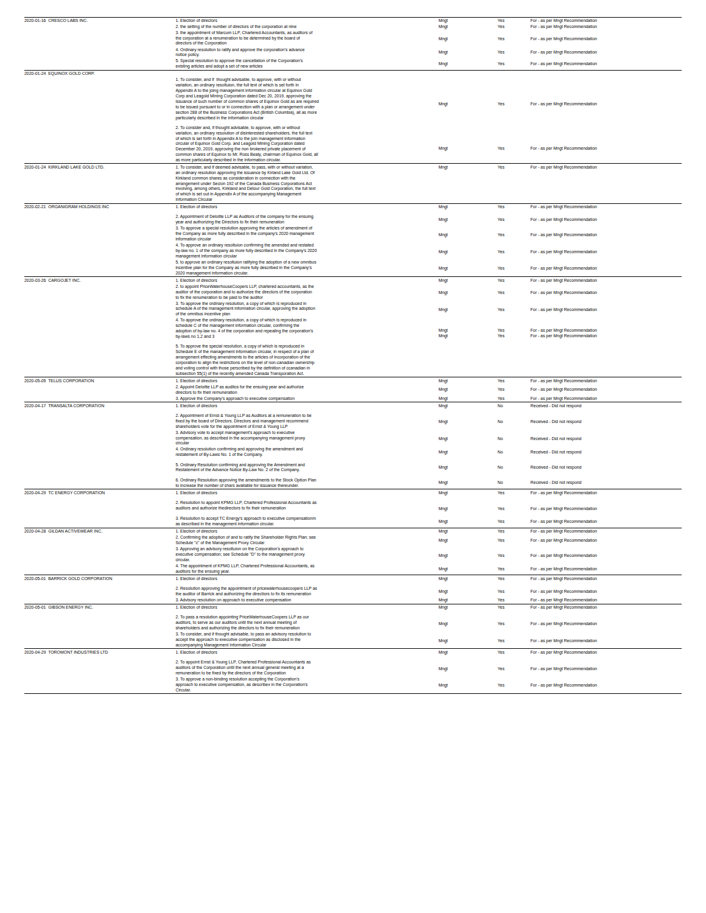| 2020-01-16 CRESCO LABS INC. | 1. Election of directors | Mngt | Yes | For - as per Mngt Recommendation |
| | 2. the setting of the number of directors of the corporation at nine | Mngt | Yes | For - as per Mngt Recommendation |
| | 3. the appointment of Marcum LLP, Chartered Accountants, as auditors of the corporation at a renumeration to be determined by the board of directors of the Corporation | Mngt | Yes | For - as per Mngt Recommendation |
| | 4. Ordinary resolution to ratify and approve the corporation's advance notice policy. | Mngt | Yes | For - as per Mngt Recommendation |
| | 5. Special resolution to approve the cancellation of the Corporation's existing articles and adopt a set of new articles | Mngt | Yes | For - as per Mngt Recommendation |
| 2020-01-24 EQUINOX GOLD CORP. | | | | |
| | 1. To consider, and if thought advisable, to approve, with or without variation, an ordinary resoltuion, the full text of which is set forth in Appendix A to the joing management information circular at Equinox Gold Corp and Leagold Mining Corporation dated Dec 20, 2019, approving the issuance of such number of common shares of Equinox Gold as are required to be issued pursuant to or in connection with a plan or arrangement under section 288 of the Business Corporations Act (British Columbia), all as more particularly described in the information circular | Mngt | Yes | For - as per Mngt Recommendation |
| | 2. To consider and, if thought advisable, to approve, with or without variation, an ordinary resolution of disinterested shareholders, the full text of which is set forth in Appendix A to the join management information circular of Equinox Gold Corp. and Leagold Mining Corporation dated December 20, 2019, approving the non brokered private placement of common shares of Equinox to Mr. Ross Beaty, chairman of Equinox Gold, all as more particularly described in the information circular. | Mngt | Yes | For - as per Mngt Recommendation |
| 2020-01-24 KIRKLAND LAKE GOLD LTD. | 1. To consider, and if deemed advisable, to pass, with or without variation, an ordinary resolution approving the issuance by Kirland Lake Gold Ltd. Of Kirkland common shares as consideration in connection with the arrangement under Secion 192 of the Canada Business Corporations Act involving, among others, Kirkland and Detour Gold Corporation, the full text of which is set out in Appendix A of the accompanying Management Information Circular | Mngt | Yes | For - as per Mngt Recommendation |
| 2020-02-21 ORGANIGRAM HOLDINGS INC | 1. Election of directors | Mngt | Yes | For - as per Mngt Recommendation |
| | 2. Appointment of Deloitte LLP as Auditors of the company for the ensuing year and authorizing the Directors to fix their remuneration | Mngt | Yes | For - as per Mngt Recommendation |
| | 3. To approve a special resolution approving the articles of amendment of the Company as more fully described in the company's 2020 management information circular | Mngt | Yes | For - as per Mngt Recommendation |
| | 4. To approve an ordinary resoltuion confirming the amended and restated by-law no. 1 of the company as more fully described in the Company's 2020 management information circular | Mngt | Yes | For - as per Mngt Recommendation |
| | 5. to approve an ordinary resoltuion ratifying the adoption of a new omnibus incentive plan for the Company as more fully described in the Company's 2020 management information circular. | Mngt | Yes | For - as per Mngt Recommendation |
| 2020-03-26 CARGOJET INC. | 1. Election of directors | Mngt | Yes | For - as per Mngt Recommendation |
| | 2. to appoint PriceWaterhouseCoopers LLP, chartered accountants, as the auditor of the corporation and to authorize the directors of the corporation to fix the renumeration to be paid to the auditor | Mngt | Yes | For - as per Mngt Recommendation |
| | 3. To approve the ordinary resolution, a copy of which is reproduced in schedule A of the management information circular, approving the adoption of the omnibus incentive plan | Mngt | Yes | For - as per Mngt Recommendation |
| | 4. To approve the ordinary resolution, a copy of which is reproduced in schedule C of the management information circular, confirming the adoption of by-law no. 4 of the corporation and repealing the corporation's by-laws no 1,2 and 3 | Mngt Mngt | Yes Yes | For - as per Mngt Recommendation For - as per Mngt Recommendation |
| | 5. To approve the special resolution, a copy of which is reproduced in Schedule E of the management information circular, in respect of a plan of arrangement effecting amendments to the articles of incorporation of the corporation to align the restrictions on the level of non-canadian ownership and voting control with those perscribed by the definition of ccanadian in subsection 55(1) of the recently amended Canada Transporation Act. | | | |
| 2020-05-05 TELUS CORPORATION | 1. Election of directors | Mngt | Yes | For - as per Mngt Recommendation |
| | 2. Appoint Deloitte LLP as auditos for the ensuing year and authorize directors to fix their remuneration | Mngt | Yes | For - as per Mngt Recommendation |
| | 3. Approve the Company's approach to executive compensation | Mngt | Yes | For - as per Mngt Recommendation |
| 2020-04-17 TRANSALTA CORPORATION | 1. Election of directors | Mngt | No | Received - Did not respond |
| | 2. Appointment of Ernst & Young LLP as Auditors at a remuneration to be fixed by the board of Directors. Directors and management recommend shareholders vote for the appointment of Ernst & Young LLP | Mngt | No | Received - Did not respond |
| | 3. Advisory vote to accept management's approach to executive compensation, as described in the accompanying management proxy circular | Mngt | No | Received - Did not respond |
| | 4. Ordinary resolution confirming and approving the amendment and restatement of By-Laws No. 1 of the Company. | Mngt | No | Received - Did not respond |
| | 5. Ordinary Resolution confirming and approving the Amendment and Restatement of the Advance Notice By-Law No. 2 of the Company. | Mngt | No | Received - Did not respond |
| | 6. Ordinary Resolution approving the amendments to the Stock Option Plan to increase the number of shars available for issuance thereunder. | Mngt | No | Received - Did not respond |
| 2020-04-29 TC ENERGY CORPORATION | 1. Election of directors | Mngt | Yes | For - as per Mngt Recommendation |
| | 2. Resolution to appoint KPMG LLP, Chartered Professional Accountants as auditors and authorize thedirectors to fix their remuneration | Mngt | Yes | For - as per Mngt Recommendation |
| | 3. Resolution to accept TC Energy's approach to executive compensationm as described in the management information circular. | Mngt | Yes | For - as per Mngt Recommendation |
| 2020-04-28 GILDAN ACTIVEWEAR INC. | 1. Election of directors | Mngt | Yes | For - as per Mngt Recommendation |
| | 2. Confirming the adoption of and to ratify the Shareholder Rights Plan; see Schedule "c" of the Management Proxy Circular | Mngt | Yes | For - as per Mngt Recommendation |
| | 3. Approving an advisory resoltuion on the Corporation's approach to executive compensation; see Schedule "D" to the management proxy circular. | Mngt | Yes | For - as per Mngt Recommendation |
| | 4. The appointment of KPMG LLP, Chartered Professional Accountants, as auditors for the ensuing year. | Mngt | Yes | For - as per Mngt Recommendation |
| 2020-05-01 BARRICK GOLD CORPORATION | 1. Election of directors | Mngt | Yes | For - as per Mngt Recommendation |
| | 2. Resolution approving the appointment of pricewaterhousecoopers LLP as the auditor of Barrick and authorizing the directiors to fix its remuneration | Mngt | Yes | For - as per Mngt Recommendation |
| | 3. Advisory resolution on approach to executive compensation | Mngt | Yes | For - as per Mngt Recommendation |
| 2020-05-01 GIBSON ENERGY INC. | 1. Election of directors | Mngt | Yes | For - as per Mngt Recommendation |
| | 2. To pass a resolution appointing PriceWaterhouseCoopers LLP as our auditors, to serve as our auditors until the next annual meeting of shareholders and authorizing the directors to fix their remuneration | Mngt | Yes | For - as per Mngt Recommendation |
| | 3. To consider, and if thought advisable, to pass an advisory resolution to accept the approach to executive compensation as disclosed in the accompanying Management Information Circular | Mngt | Yes | For - as per Mngt Recommendation |
| 2020-04-29 TOROMONT INDUSTRIES LTD | 1. Election of directors | Mngt | Yes | For - as per Mngt Recommendation |
| | 2. To appoint Ernst & Young LLP, Chartered Professional Accountants as auditors of the Corporation until the next annual general meeting at a remuneration to be fixed by the directors of the Corporation | Mngt | Yes | For - as per Mngt Recommendation |
| | 3. To approve a non-binding resolution accepting the Corporation's approach to executive compensation, as describex in the Corporation's Circular. | Mngt | Yes | For - as per Mngt Recommendation |